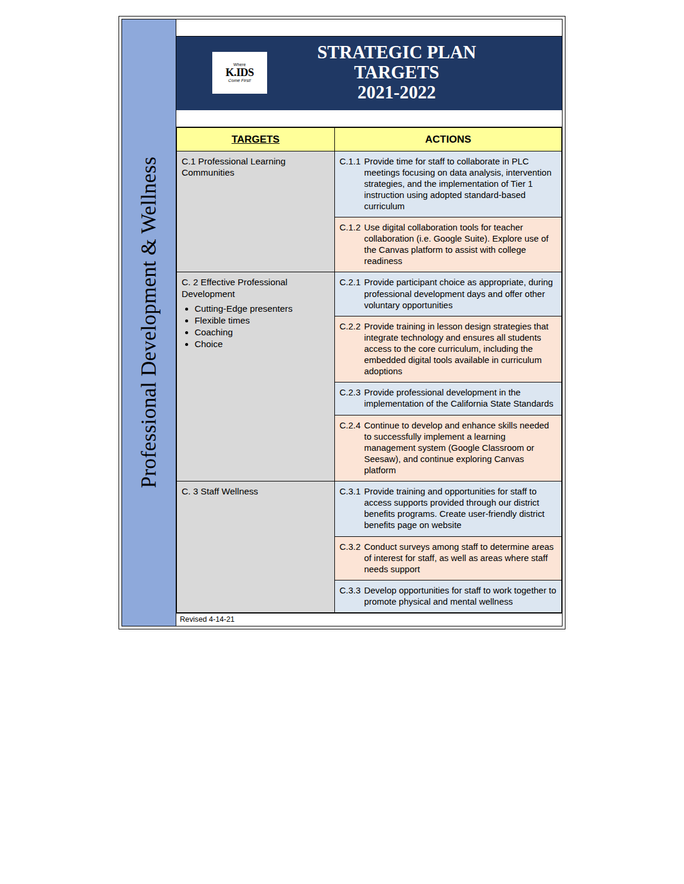Professional Development & Wellness
Where K.IDS Come First!
STRATEGIC PLAN TARGETS
2021-2022
| TARGETS | ACTIONS |
| --- | --- |
| C.1 Professional Learning Communities | C.1.1 Provide time for staff to collaborate in PLC meetings focusing on data analysis, intervention strategies, and the implementation of Tier 1 instruction using adopted standard-based curriculum |
| C.1.2 Use digital collaboration tools for teacher collaboration (i.e. Google Suite). Explore use of the Canvas platform to assist with college readiness |
| C. 2 Effective Professional Development Cutting-Edge presenters Flexible times Coaching Choice | C.2.1 Provide participant choice as appropriate, during professional development days and offer other voluntary opportunities |
| C.2.2 Provide training in lesson design strategies that integrate technology and ensures all students access to the core curriculum, including the embedded digital tools available in curriculum adoptions |
| C.2.3 Provide professional development in the implementation of the California State Standards |
| C.2.4 Continue to develop and enhance skills needed to successfully implement a learning management system (Google Classroom or Seesaw), and continue exploring Canvas platform |
| C. 3 Staff Wellness | C.3.1 Provide training and opportunities for staff to access supports provided through our district benefits programs. Create user-friendly district benefits page on website |
| C.3.2 Conduct surveys among staff to determine areas of interest for staff, as well as areas where staff needs support |
| C.3.3 Develop opportunities for staff to work together to promote physical and mental wellness |
Revised 4-14-21